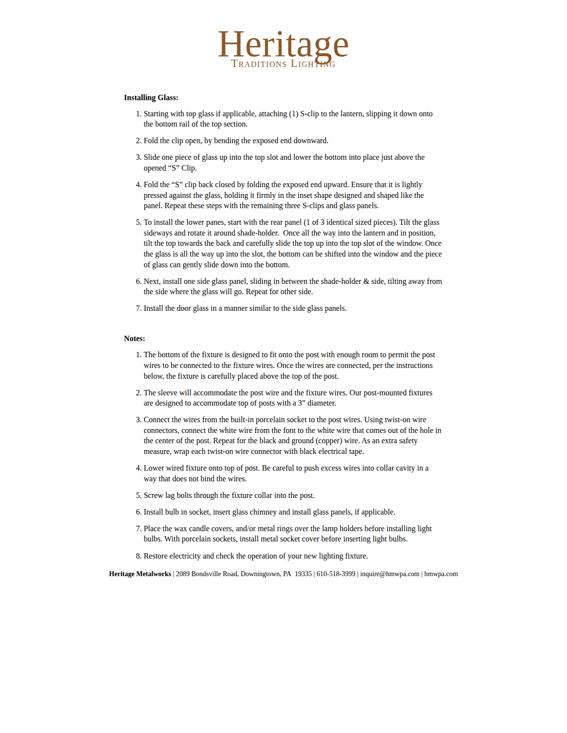Heritage
Traditions Lighting
Installing Glass:
Starting with top glass if applicable, attaching (1) S-clip to the lantern, slipping it down onto the bottom rail of the top section.
Fold the clip open, by bending the exposed end downward.
Slide one piece of glass up into the top slot and lower the bottom into place just above the opened “S” Clip.
Fold the “S” clip back closed by folding the exposed end upward. Ensure that it is lightly pressed against the glass, holding it firmly in the inset shape designed and shaped like the panel. Repeat these steps with the remaining three S-clips and glass panels.
To install the lower panes, start with the rear panel (1 of 3 identical sized pieces). Tilt the glass sideways and rotate it around shade-holder. Once all the way into the lantern and in position, tilt the top towards the back and carefully slide the top up into the top slot of the window. Once the glass is all the way up into the slot, the bottom can be shifted into the window and the piece of glass can gently slide down into the bottom.
Next, install one side glass panel, sliding in between the shade-holder & side, tilting away from the side where the glass will go. Repeat for other side.
Install the door glass in a manner similar to the side glass panels.
Notes:
The bottom of the fixture is designed to fit onto the post with enough room to permit the post wires to be connected to the fixture wires. Once the wires are connected, per the instructions below, the fixture is carefully placed above the top of the post.
The sleeve will accommodate the post wire and the fixture wires. Our post-mounted fixtures are designed to accommodate top of posts with a 3” diameter.
Connect the wires from the built-in porcelain socket to the post wires. Using twist-on wire connectors, connect the white wire from the font to the white wire that comes out of the hole in the center of the post. Repeat for the black and ground (copper) wire. As an extra safety measure, wrap each twist-on wire connector with black electrical tape.
Lower wired fixture onto top of post. Be careful to push excess wires into collar cavity in a way that does not bind the wires.
Screw lag bolts through the fixture collar into the post.
Install bulb in socket, insert glass chimney and install glass panels, if applicable.
Place the wax candle covers, and/or metal rings over the lamp holders before installing light bulbs. With porcelain sockets, install metal socket cover before inserting light bulbs.
Restore electricity and check the operation of your new lighting fixture.
Heritage Metalworks | 2089 Bondsville Road, Downingtown, PA 19335 | 610-518-3999 | inquire@hmwpa.com | hmwpa.com